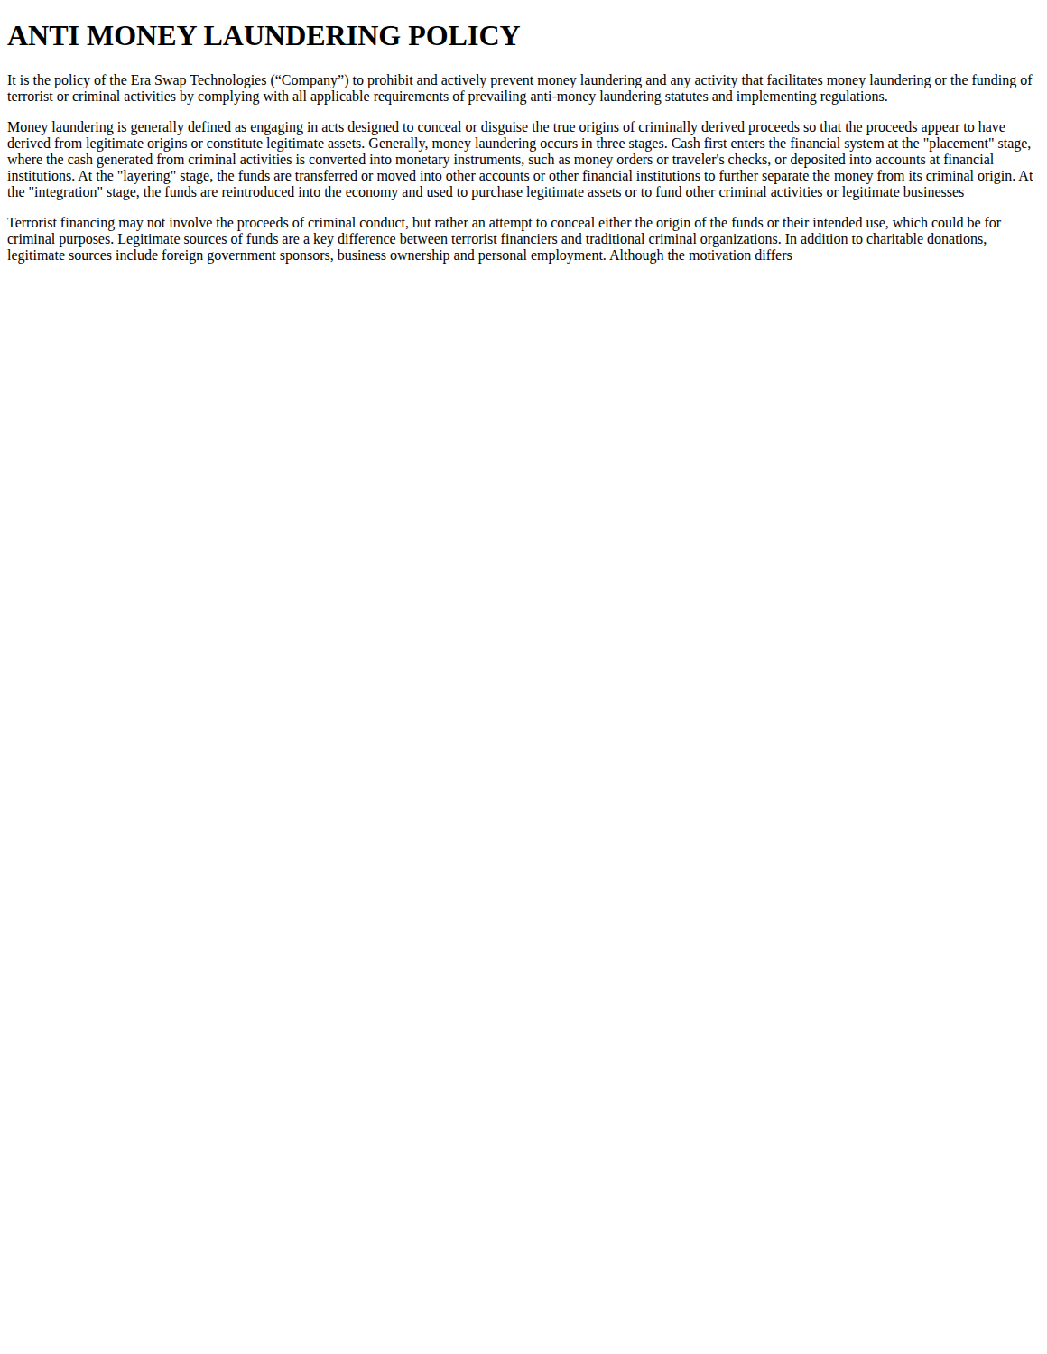ANTI MONEY LAUNDERING POLICY
It is the policy of the Era Swap Technologies (“Company”) to prohibit and actively prevent money laundering and any activity that facilitates money laundering or the funding of terrorist or criminal activities by complying with all applicable requirements of prevailing anti-money laundering statutes and implementing regulations.
Money laundering is generally defined as engaging in acts designed to conceal or disguise the true origins of criminally derived proceeds so that the proceeds appear to have derived from legitimate origins or constitute legitimate assets. Generally, money laundering occurs in three stages. Cash first enters the financial system at the "placement" stage, where the cash generated from criminal activities is converted into monetary instruments, such as money orders or traveler's checks, or deposited into accounts at financial institutions. At the "layering" stage, the funds are transferred or moved into other accounts or other financial institutions to further separate the money from its criminal origin. At the "integration" stage, the funds are reintroduced into the economy and used to purchase legitimate assets or to fund other criminal activities or legitimate businesses
Terrorist financing may not involve the proceeds of criminal conduct, but rather an attempt to conceal either the origin of the funds or their intended use, which could be for criminal purposes. Legitimate sources of funds are a key difference between terrorist financiers and traditional criminal organizations. In addition to charitable donations, legitimate sources include foreign government sponsors, business ownership and personal employment. Although the motivation differs